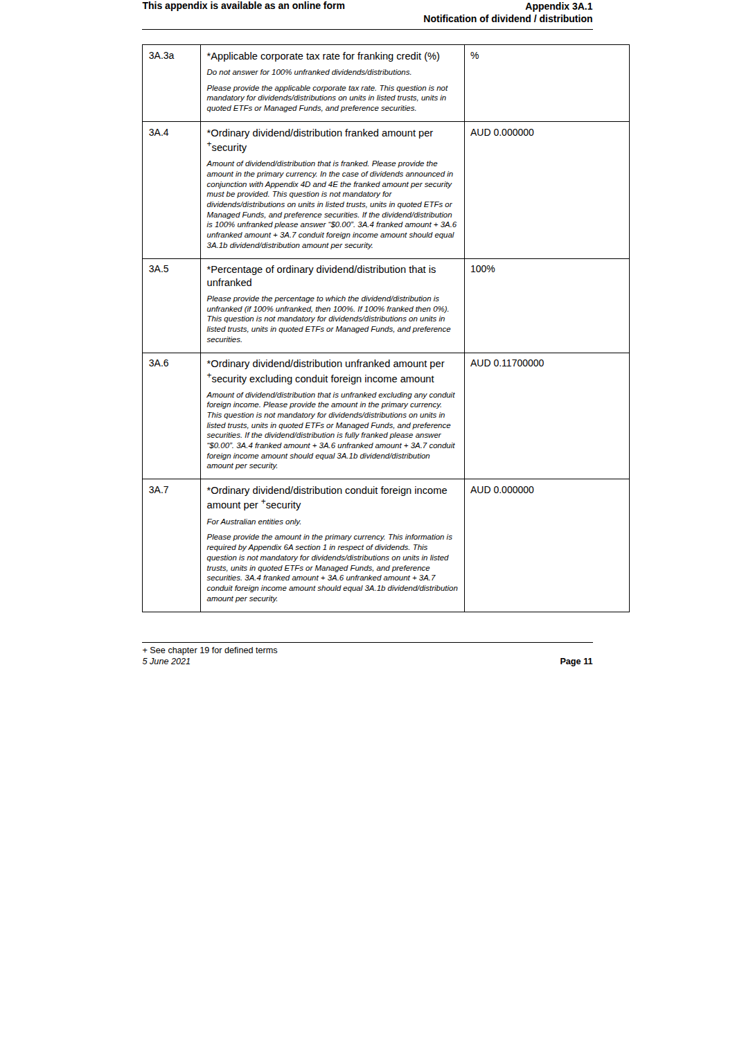This appendix is available as an online form
Appendix 3A.1
Notification of dividend / distribution
| 3A.3a | *Applicable corporate tax rate for franking credit (%) Do not answer for 100% unfranked dividends/distributions. Please provide the applicable corporate tax rate. This question is not mandatory for dividends/distributions on units in listed trusts, units in quoted ETFs or Managed Funds, and preference securities. | % |
| 3A.4 | *Ordinary dividend/distribution franked amount per + security Amount of dividend/distribution that is franked. Please provide the amount in the primary currency. In the case of dividends announced in conjunction with Appendix 4D and 4E the franked amount per security must be provided. This question is not mandatory for dividends/distributions on units in listed trusts, units in quoted ETFs or Managed Funds, and preference securities. If the dividend/distribution is 100% unfranked please answer “$0.00”. 3A.4 franked amount + 3A.6 unfranked amount + 3A.7 conduit foreign income amount should equal 3A.1b dividend/distribution amount per security. | AUD 0.000000 |
| 3A.5 | *Percentage of ordinary dividend/distribution that is unfranked Please provide the percentage to which the dividend/distribution is unfranked (if 100% unfranked, then 100%. If 100% franked then 0%). This question is not mandatory for dividends/distributions on units in listed trusts, units in quoted ETFs or Managed Funds, and preference securities. | 100% |
| 3A.6 | *Ordinary dividend/distribution unfranked amount per + security excluding conduit foreign income amount Amount of dividend/distribution that is unfranked excluding any conduit foreign income. Please provide the amount in the primary currency. This question is not mandatory for dividends/distributions on units in listed trusts, units in quoted ETFs or Managed Funds, and preference securities. If the dividend/distribution is fully franked please answer “$0.00”. 3A.4 franked amount + 3A.6 unfranked amount + 3A.7 conduit foreign income amount should equal 3A.1b dividend/distribution amount per security. | AUD 0.11700000 |
| 3A.7 | *Ordinary dividend/distribution conduit foreign income amount per + security For Australian entities only. Please provide the amount in the primary currency. This information is required by Appendix 6A section 1 in respect of dividends. This question is not mandatory for dividends/distributions on units in listed trusts, units in quoted ETFs or Managed Funds, and preference securities. 3A.4 franked amount + 3A.6 unfranked amount + 3A.7 conduit foreign income amount should equal 3A.1b dividend/distribution amount per security. | AUD 0.000000 |
+ See chapter 19 for defined terms
5 June 2021 Page 11